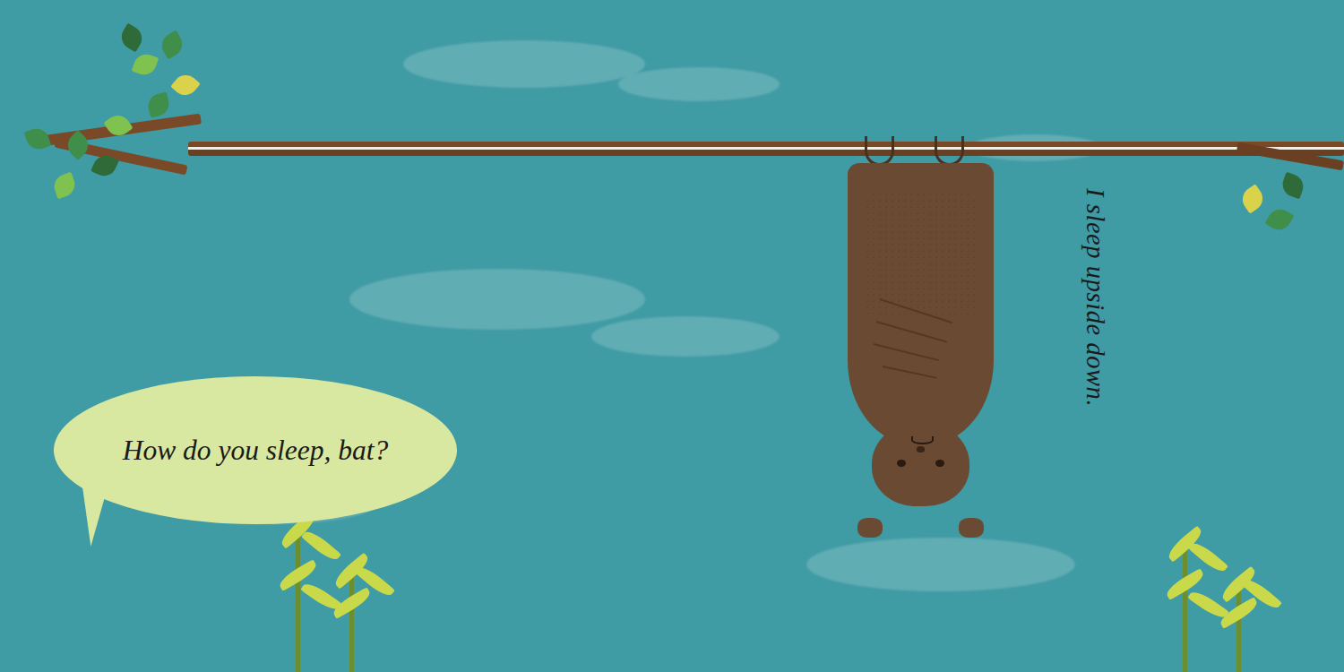How do you sleep, bat?
I sleep upside down.